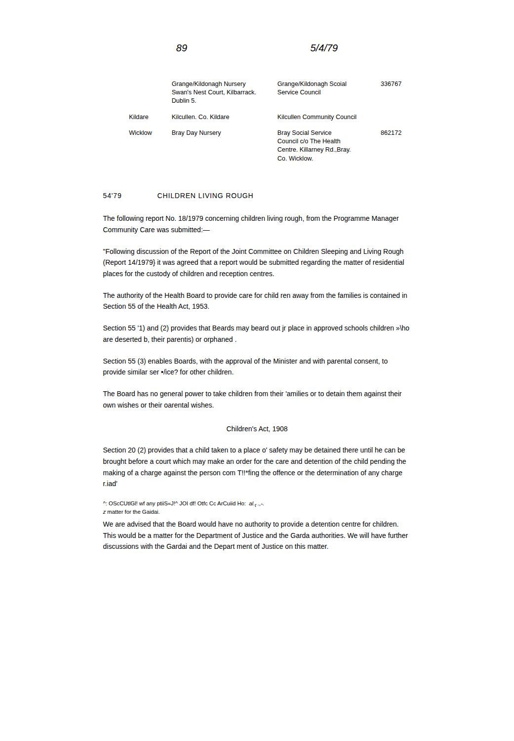89 5/4/79
| | Grange/Kildonagh Nursery Swan's Nest Court, Kilbarrack. Dublin 5. | Grange/Kildonagh Scoial Service Council | 336767 |
| Kildare | Kilcullen. Co. Kildare | Kilcullen Community Council | |
| Wicklow | Bray Day Nursery | Bray Social Service Council c/o The Health Centre. Killarney Rd.,Bray. Co. Wicklow. | 862172 |
54'79 CHILDREN LIVING ROUGH
The following report No. 18/1979 concerning children living rough, from the Programme Manager Community Care was submitted:—
"Following discussion of the Report of the Joint Committee on Children Sleeping and Living Rough (Report 14/1979} it was agreed that a report would be submitted regarding the matter of residential places for the custody of children and reception centres.
The authority of the Health Board to provide care for child ren away from the families is contained in Section 55 of the Health Act, 1953.
Section 55 '1) and (2) provides that Beards may beard out jr place in approved schools children »\ho are deserted b, their parentis) or orphaned .
Section 55 (3) enables Boards, with the approval of the Minister and with parental consent, to provide similar ser •/ice? for other children.
The Board has no general power to take children from their 'amilies or to detain them against their own wishes or their oarental wishes.
Children's Act, 1908
Section 20 (2) provides that a child taken to a place o' safety may be detained there until he can be brought before a court which may make an order for the care and detention of the child pending the making of a charge against the person com T!!*fing the offence or the determination of any charge r.iad'
^: OScCUtlGl! wf any ptiiS«J!^ JOI df! Otfc Cc ArCuiid Ho: al.t .,-.
z matter for the Gaidai.
We are advised that the Board would have no authority to provide a detention centre for children. This would be a matter for the Department of Justice and the Garda authorities. We will have further discussions with the Gardai and the Depart ment of Justice on this matter.